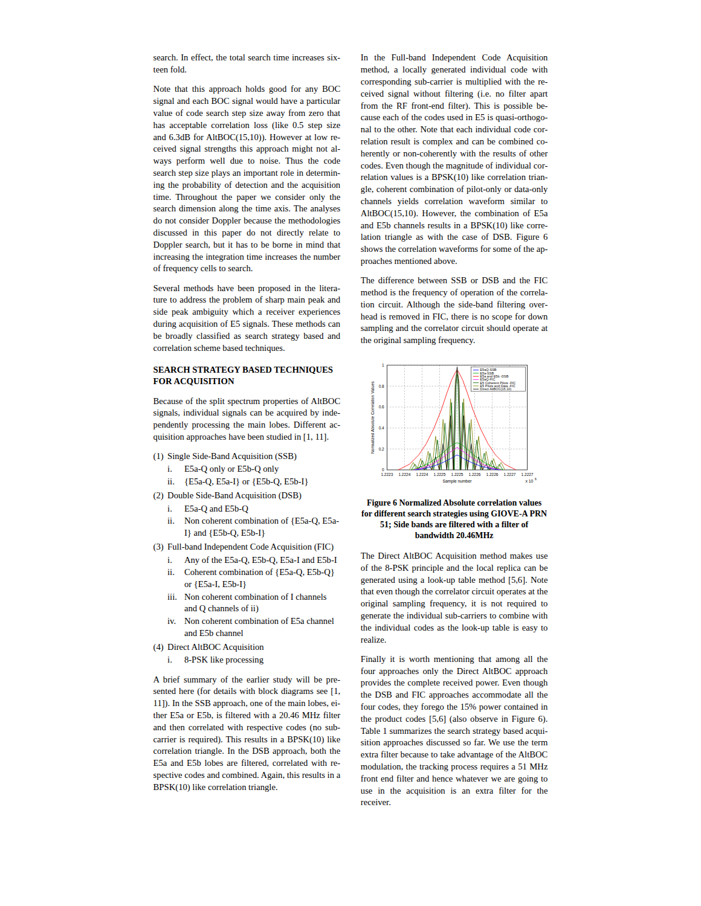search. In effect, the total search time increases sixteen fold.
Note that this approach holds good for any BOC signal and each BOC signal would have a particular value of code search step size away from zero that has acceptable correlation loss (like 0.5 step size and 6.3dB for AltBOC(15,10)). However at low received signal strengths this approach might not always perform well due to noise. Thus the code search step size plays an important role in determining the probability of detection and the acquisition time. Throughout the paper we consider only the search dimension along the time axis. The analyses do not consider Doppler because the methodologies discussed in this paper do not directly relate to Doppler search, but it has to be borne in mind that increasing the integration time increases the number of frequency cells to search.
Several methods have been proposed in the literature to address the problem of sharp main peak and side peak ambiguity which a receiver experiences during acquisition of E5 signals. These methods can be broadly classified as search strategy based and correlation scheme based techniques.
Search Strategy Based Techniques for Acquisition
Because of the split spectrum properties of AltBOC signals, individual signals can be acquired by independently processing the main lobes. Different acquisition approaches have been studied in [1, 11].
Single Side-Band Acquisition (SSB)
E5a-Q only or E5b-Q only
{E5a-Q, E5a-I} or {E5b-Q, E5b-I}
Double Side-Band Acquisition (DSB)
E5a-Q and E5b-Q
Non coherent combination of {E5a-Q, E5a-I} and {E5b-Q, E5b-I}
Full-band Independent Code Acquisition (FIC)
Any of the E5a-Q, E5b-Q, E5a-I and E5b-I
Coherent combination of {E5a-Q, E5b-Q} or {E5a-I, E5b-I}
Non coherent combination of I channels and Q channels of ii)
Non coherent combination of E5a channel and E5b channel
Direct AltBOC Acquisition
8-PSK like processing
A brief summary of the earlier study will be presented here (for details with block diagrams see [1, 11]). In the SSB approach, one of the main lobes, either E5a or E5b, is filtered with a 20.46 MHz filter and then correlated with respective codes (no sub-carrier is required). This results in a BPSK(10) like correlation triangle. In the DSB approach, both the E5a and E5b lobes are filtered, correlated with respective codes and combined. Again, this results in a BPSK(10) like correlation triangle.
In the Full-band Independent Code Acquisition method, a locally generated individual code with corresponding sub-carrier is multiplied with the received signal without filtering (i.e. no filter apart from the RF front-end filter). This is possible because each of the codes used in E5 is quasi-orthogonal to the other. Note that each individual code correlation result is complex and can be combined coherently or non-coherently with the results of other codes. Even though the magnitude of individual correlation values is a BPSK(10) like correlation triangle, coherent combination of pilot-only or data-only channels yields correlation waveform similar to AltBOC(15,10). However, the combination of E5a and E5b channels results in a BPSK(10) like correlation triangle as with the case of DSB. Figure 6 shows the correlation waveforms for some of the approaches mentioned above.
The difference between SSB or DSB and the FIC method is the frequency of operation of the correlation circuit. Although the side-band filtering overhead is removed in FIC, there is no scope for down sampling and the correlator circuit should operate at the original sampling frequency.
1 0.8 0.6 0.4 0.2 0 1.2223 1.2224 1.2224 1.2225 1.2225 1.2226 1.2226 1.2227 1.2227 Sample number x 10 6 Normalized Absolute Correlation Values E5aQ-SSB E5a-SSB E5a and E5b -DSB E5aQ-FIC E5 Coherent Pilots -FIC E5 Pilots and Data -FIC Direct AltBOC(15,10)
Figure 6 Normalized Absolute correlation values for different search strategies using GIOVE-A PRN 51; Side bands are filtered with a filter of bandwidth 20.46MHz
The Direct AltBOC Acquisition method makes use of the 8-PSK principle and the local replica can be generated using a look-up table method [5,6]. Note that even though the correlator circuit operates at the original sampling frequency, it is not required to generate the individual sub-carriers to combine with the individual codes as the look-up table is easy to realize.
Finally it is worth mentioning that among all the four approaches only the Direct AltBOC approach provides the complete received power. Even though the DSB and FIC approaches accommodate all the four codes, they forego the 15% power contained in the product codes [5,6] (also observe in Figure 6). Table 1 summarizes the search strategy based acquisition approaches discussed so far. We use the term extra filter because to take advantage of the AltBOC modulation, the tracking process requires a 51 MHz front end filter and hence whatever we are going to use in the acquisition is an extra filter for the receiver.